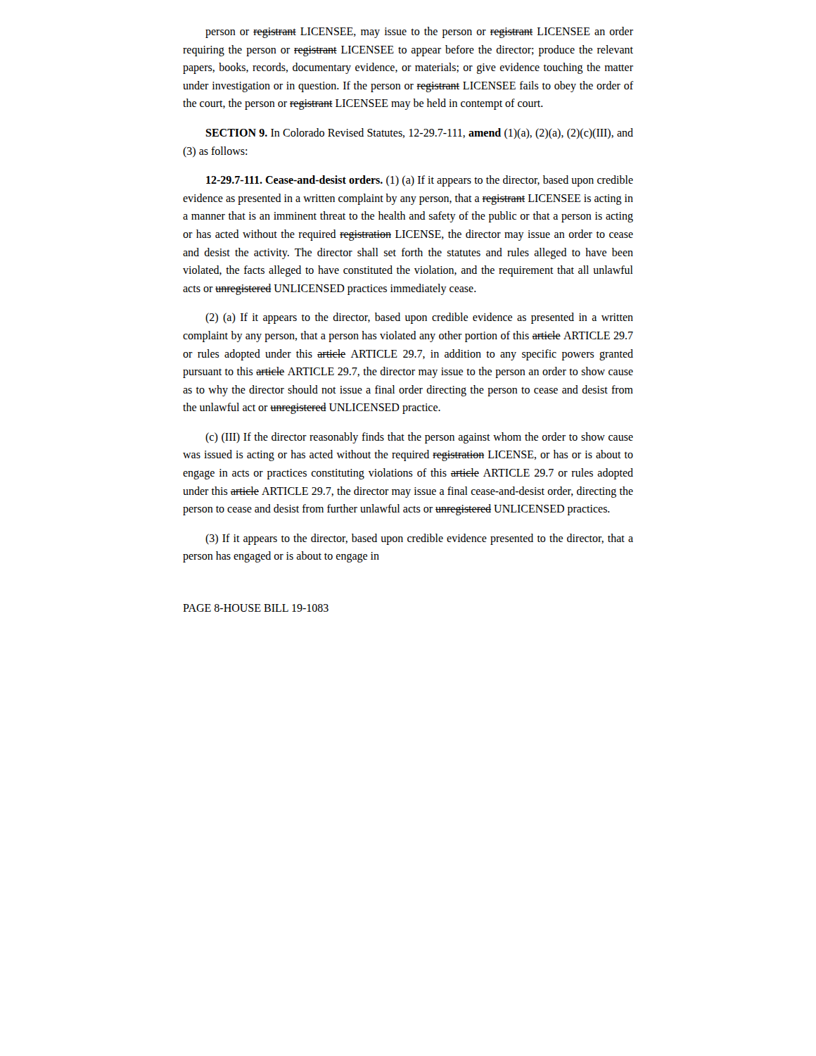person or registrant LICENSEE, may issue to the person or registrant LICENSEE an order requiring the person or registrant LICENSEE to appear before the director; produce the relevant papers, books, records, documentary evidence, or materials; or give evidence touching the matter under investigation or in question. If the person or registrant LICENSEE fails to obey the order of the court, the person or registrant LICENSEE may be held in contempt of court.
SECTION 9. In Colorado Revised Statutes, 12-29.7-111, amend (1)(a), (2)(a), (2)(c)(III), and (3) as follows:
12-29.7-111. Cease-and-desist orders. (1) (a) If it appears to the director, based upon credible evidence as presented in a written complaint by any person, that a registrant LICENSEE is acting in a manner that is an imminent threat to the health and safety of the public or that a person is acting or has acted without the required registration LICENSE, the director may issue an order to cease and desist the activity. The director shall set forth the statutes and rules alleged to have been violated, the facts alleged to have constituted the violation, and the requirement that all unlawful acts or unregistered UNLICENSED practices immediately cease.
(2) (a) If it appears to the director, based upon credible evidence as presented in a written complaint by any person, that a person has violated any other portion of this article ARTICLE 29.7 or rules adopted under this article ARTICLE 29.7, in addition to any specific powers granted pursuant to this article ARTICLE 29.7, the director may issue to the person an order to show cause as to why the director should not issue a final order directing the person to cease and desist from the unlawful act or unregistered UNLICENSED practice.
(c) (III) If the director reasonably finds that the person against whom the order to show cause was issued is acting or has acted without the required registration LICENSE, or has or is about to engage in acts or practices constituting violations of this article ARTICLE 29.7 or rules adopted under this article ARTICLE 29.7, the director may issue a final cease-and-desist order, directing the person to cease and desist from further unlawful acts or unregistered UNLICENSED practices.
(3) If it appears to the director, based upon credible evidence presented to the director, that a person has engaged or is about to engage in
PAGE 8-HOUSE BILL 19-1083